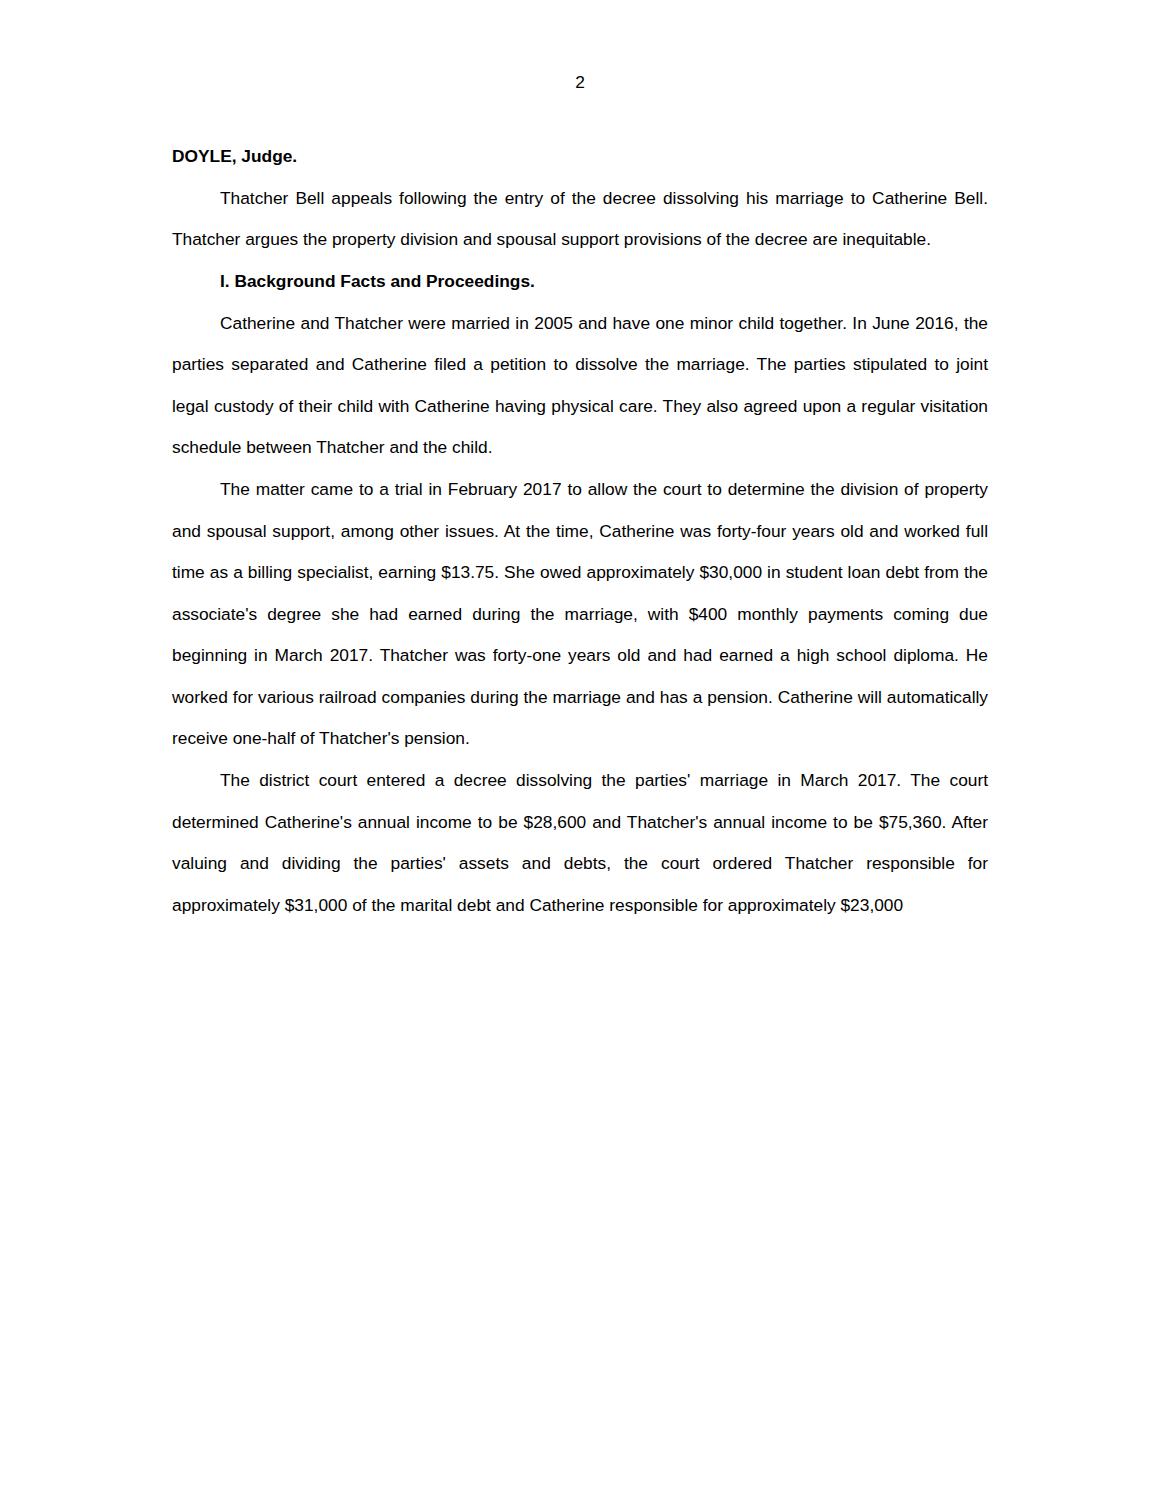2
DOYLE, Judge.
Thatcher Bell appeals following the entry of the decree dissolving his marriage to Catherine Bell. Thatcher argues the property division and spousal support provisions of the decree are inequitable.
I. Background Facts and Proceedings.
Catherine and Thatcher were married in 2005 and have one minor child together. In June 2016, the parties separated and Catherine filed a petition to dissolve the marriage. The parties stipulated to joint legal custody of their child with Catherine having physical care. They also agreed upon a regular visitation schedule between Thatcher and the child.
The matter came to a trial in February 2017 to allow the court to determine the division of property and spousal support, among other issues. At the time, Catherine was forty-four years old and worked full time as a billing specialist, earning $13.75. She owed approximately $30,000 in student loan debt from the associate's degree she had earned during the marriage, with $400 monthly payments coming due beginning in March 2017. Thatcher was forty-one years old and had earned a high school diploma. He worked for various railroad companies during the marriage and has a pension. Catherine will automatically receive one-half of Thatcher's pension.
The district court entered a decree dissolving the parties' marriage in March 2017. The court determined Catherine's annual income to be $28,600 and Thatcher's annual income to be $75,360. After valuing and dividing the parties' assets and debts, the court ordered Thatcher responsible for approximately $31,000 of the marital debt and Catherine responsible for approximately $23,000